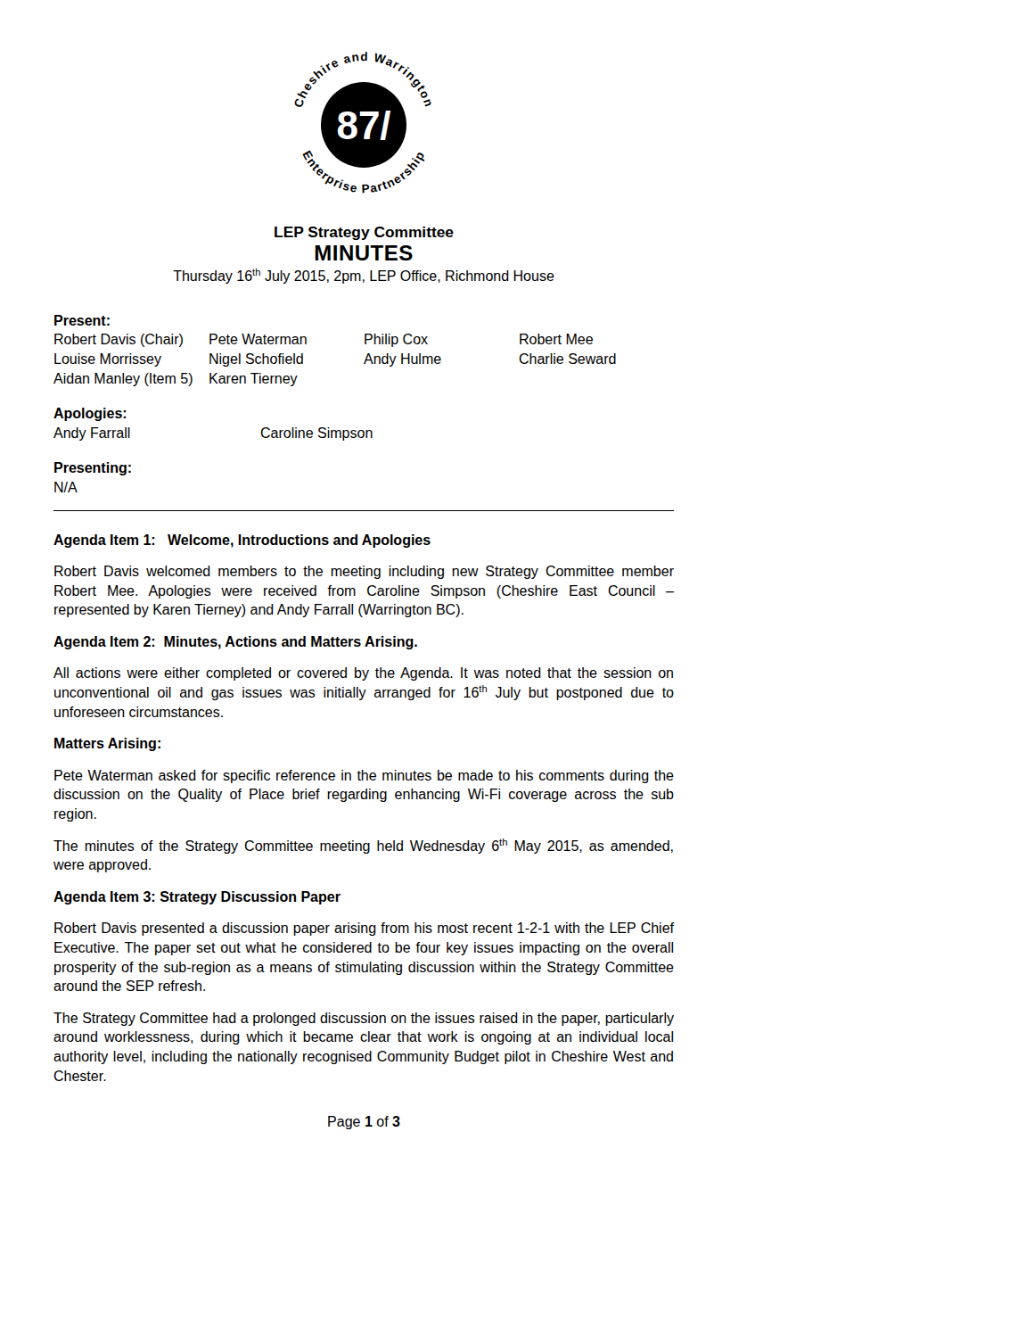87/ Cheshire and Warrington Enterprise Partnership
LEP Strategy Committee
MINUTES
Thursday 16th July 2015, 2pm, LEP Office, Richmond House
Present:
| Robert Davis (Chair) | Pete Waterman | Philip Cox | Robert Mee |
| Louise Morrissey | Nigel Schofield | Andy Hulme | Charlie Seward |
| Aidan Manley (Item 5) | Karen Tierney | | |
Apologies:
| Andy Farrall | Caroline Simpson | |
Presenting:
N/A
Agenda Item 1: Welcome, Introductions and Apologies
Robert Davis welcomed members to the meeting including new Strategy Committee member Robert Mee. Apologies were received from Caroline Simpson (Cheshire East Council – represented by Karen Tierney) and Andy Farrall (Warrington BC).
Agenda Item 2: Minutes, Actions and Matters Arising.
All actions were either completed or covered by the Agenda. It was noted that the session on unconventional oil and gas issues was initially arranged for 16th July but postponed due to unforeseen circumstances.
Matters Arising:
Pete Waterman asked for specific reference in the minutes be made to his comments during the discussion on the Quality of Place brief regarding enhancing Wi-Fi coverage across the sub region.
The minutes of the Strategy Committee meeting held Wednesday 6th May 2015, as amended, were approved.
Agenda Item 3: Strategy Discussion Paper
Robert Davis presented a discussion paper arising from his most recent 1-2-1 with the LEP Chief Executive. The paper set out what he considered to be four key issues impacting on the overall prosperity of the sub-region as a means of stimulating discussion within the Strategy Committee around the SEP refresh.
The Strategy Committee had a prolonged discussion on the issues raised in the paper, particularly around worklessness, during which it became clear that work is ongoing at an individual local authority level, including the nationally recognised Community Budget pilot in Cheshire West and Chester.
Page 1 of 3